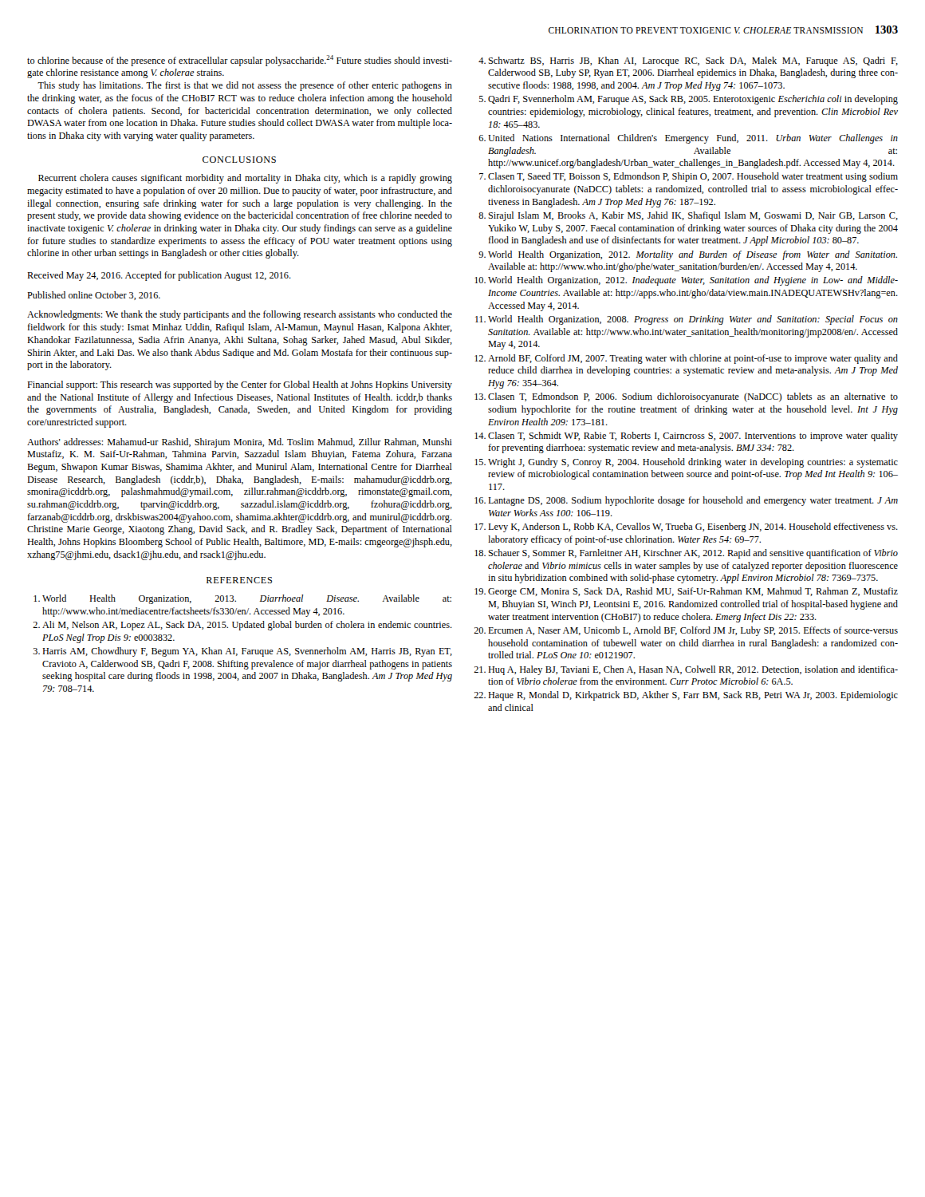Chlorination to Prevent Toxigenic V. cholerae Transmission 1303
to chlorine because of the presence of extracellular capsular polysaccharide.24 Future studies should investigate chlorine resistance among V. cholerae strains.
This study has limitations. The first is that we did not assess the presence of other enteric pathogens in the drinking water, as the focus of the CHoBI7 RCT was to reduce cholera infection among the household contacts of cholera patients. Second, for bactericidal concentration determination, we only collected DWASA water from one location in Dhaka. Future studies should collect DWASA water from multiple locations in Dhaka city with varying water quality parameters.
Conclusions
Recurrent cholera causes significant morbidity and mortality in Dhaka city, which is a rapidly growing megacity estimated to have a population of over 20 million. Due to paucity of water, poor infrastructure, and illegal connection, ensuring safe drinking water for such a large population is very challenging. In the present study, we provide data showing evidence on the bactericidal concentration of free chlorine needed to inactivate toxigenic V. cholerae in drinking water in Dhaka city. Our study findings can serve as a guideline for future studies to standardize experiments to assess the efficacy of POU water treatment options using chlorine in other urban settings in Bangladesh or other cities globally.
Received May 24, 2016. Accepted for publication August 12, 2016.
Published online October 3, 2016.
Acknowledgments: We thank the study participants and the following research assistants who conducted the fieldwork for this study: Ismat Minhaz Uddin, Rafiqul Islam, Al-Mamun, Maynul Hasan, Kalpona Akhter, Khandokar Fazilatunnessa, Sadia Afrin Ananya, Akhi Sultana, Sohag Sarker, Jahed Masud, Abul Sikder, Shirin Akter, and Laki Das. We also thank Abdus Sadique and Md. Golam Mostafa for their continuous support in the laboratory.
Financial support: This research was supported by the Center for Global Health at Johns Hopkins University and the National Institute of Allergy and Infectious Diseases, National Institutes of Health. icddr,b thanks the governments of Australia, Bangladesh, Canada, Sweden, and United Kingdom for providing core/unrestricted support.
Authors' addresses: Mahamud-ur Rashid, Shirajum Monira, Md. Toslim Mahmud, Zillur Rahman, Munshi Mustafiz, K. M. Saif-Ur-Rahman, Tahmina Parvin, Sazzadul Islam Bhuyian, Fatema Zohura, Farzana Begum, Shwapon Kumar Biswas, Shamima Akhter, and Munirul Alam, International Centre for Diarrheal Disease Research, Bangladesh (icddr,b), Dhaka, Bangladesh, E-mails: mahamudur@icddrb.org, smonira@icddrb.org, palashmahmud@ymail.com, zillur.rahman@icddrb.org, rimonstate@gmail.com, su.rahman@icddrb.org, tparvin@icddrb.org, sazzadul.islam@icddrb.org, fzohura@icddrb.org, farzanab@icddrb.org, drskbiswas2004@yahoo.com, shamima.akhter@icddrb.org, and munirul@icddrb.org. Christine Marie George, Xiaotong Zhang, David Sack, and R. Bradley Sack, Department of International Health, Johns Hopkins Bloomberg School of Public Health, Baltimore, MD, E-mails: cmgeorge@jhsph.edu, xzhang75@jhmi.edu, dsack1@jhu.edu, and rsack1@jhu.edu.
References
World Health Organization, 2013. Diarrhoeal Disease. Available at: http://www.who.int/mediacentre/factsheets/fs330/en/. Accessed May 4, 2016.
Ali M, Nelson AR, Lopez AL, Sack DA, 2015. Updated global burden of cholera in endemic countries. PLoS Negl Trop Dis 9: e0003832.
Harris AM, Chowdhury F, Begum YA, Khan AI, Faruque AS, Svennerholm AM, Harris JB, Ryan ET, Cravioto A, Calderwood SB, Qadri F, 2008. Shifting prevalence of major diarrheal pathogens in patients seeking hospital care during floods in 1998, 2004, and 2007 in Dhaka, Bangladesh. Am J Trop Med Hyg 79: 708–714.
Schwartz BS, Harris JB, Khan AI, Larocque RC, Sack DA, Malek MA, Faruque AS, Qadri F, Calderwood SB, Luby SP, Ryan ET, 2006. Diarrheal epidemics in Dhaka, Bangladesh, during three consecutive floods: 1988, 1998, and 2004. Am J Trop Med Hyg 74: 1067–1073.
Qadri F, Svennerholm AM, Faruque AS, Sack RB, 2005. Enterotoxigenic Escherichia coli in developing countries: epidemiology, microbiology, clinical features, treatment, and prevention. Clin Microbiol Rev 18: 465–483.
United Nations International Children's Emergency Fund, 2011. Urban Water Challenges in Bangladesh. Available at: http://www.unicef.org/bangladesh/Urban_water_challenges_in_Bangladesh.pdf. Accessed May 4, 2014.
Clasen T, Saeed TF, Boisson S, Edmondson P, Shipin O, 2007. Household water treatment using sodium dichloroisocyanurate (NaDCC) tablets: a randomized, controlled trial to assess microbiological effectiveness in Bangladesh. Am J Trop Med Hyg 76: 187–192.
Sirajul Islam M, Brooks A, Kabir MS, Jahid IK, Shafiqul Islam M, Goswami D, Nair GB, Larson C, Yukiko W, Luby S, 2007. Faecal contamination of drinking water sources of Dhaka city during the 2004 flood in Bangladesh and use of disinfectants for water treatment. J Appl Microbiol 103: 80–87.
World Health Organization, 2012. Mortality and Burden of Disease from Water and Sanitation. Available at: http://www.who.int/gho/phe/water_sanitation/burden/en/. Accessed May 4, 2014.
World Health Organization, 2012. Inadequate Water, Sanitation and Hygiene in Low- and Middle-Income Countries. Available at: http://apps.who.int/gho/data/view.main.INADEQUATEWSHv?lang=en. Accessed May 4, 2014.
World Health Organization, 2008. Progress on Drinking Water and Sanitation: Special Focus on Sanitation. Available at: http://www.who.int/water_sanitation_health/monitoring/jmp2008/en/. Accessed May 4, 2014.
Arnold BF, Colford JM, 2007. Treating water with chlorine at point-of-use to improve water quality and reduce child diarrhea in developing countries: a systematic review and meta-analysis. Am J Trop Med Hyg 76: 354–364.
Clasen T, Edmondson P, 2006. Sodium dichloroisocyanurate (NaDCC) tablets as an alternative to sodium hypochlorite for the routine treatment of drinking water at the household level. Int J Hyg Environ Health 209: 173–181.
Clasen T, Schmidt WP, Rabie T, Roberts I, Cairncross S, 2007. Interventions to improve water quality for preventing diarrhoea: systematic review and meta-analysis. BMJ 334: 782.
Wright J, Gundry S, Conroy R, 2004. Household drinking water in developing countries: a systematic review of microbiological contamination between source and point-of-use. Trop Med Int Health 9: 106–117.
Lantagne DS, 2008. Sodium hypochlorite dosage for household and emergency water treatment. J Am Water Works Ass 100: 106–119.
Levy K, Anderson L, Robb KA, Cevallos W, Trueba G, Eisenberg JN, 2014. Household effectiveness vs. laboratory efficacy of point-of-use chlorination. Water Res 54: 69–77.
Schauer S, Sommer R, Farnleitner AH, Kirschner AK, 2012. Rapid and sensitive quantification of Vibrio cholerae and Vibrio mimicus cells in water samples by use of catalyzed reporter deposition fluorescence in situ hybridization combined with solid-phase cytometry. Appl Environ Microbiol 78: 7369–7375.
George CM, Monira S, Sack DA, Rashid MU, Saif-Ur-Rahman KM, Mahmud T, Rahman Z, Mustafiz M, Bhuyian SI, Winch PJ, Leontsini E, 2016. Randomized controlled trial of hospital-based hygiene and water treatment intervention (CHoBI7) to reduce cholera. Emerg Infect Dis 22: 233.
Ercumen A, Naser AM, Unicomb L, Arnold BF, Colford JM Jr, Luby SP, 2015. Effects of source-versus household contamination of tubewell water on child diarrhea in rural Bangladesh: a randomized controlled trial. PLoS One 10: e0121907.
Huq A, Haley BJ, Taviani E, Chen A, Hasan NA, Colwell RR, 2012. Detection, isolation and identification of Vibrio cholerae from the environment. Curr Protoc Microbiol 6: 6A.5.
Haque R, Mondal D, Kirkpatrick BD, Akther S, Farr BM, Sack RB, Petri WA Jr, 2003. Epidemiologic and clinical